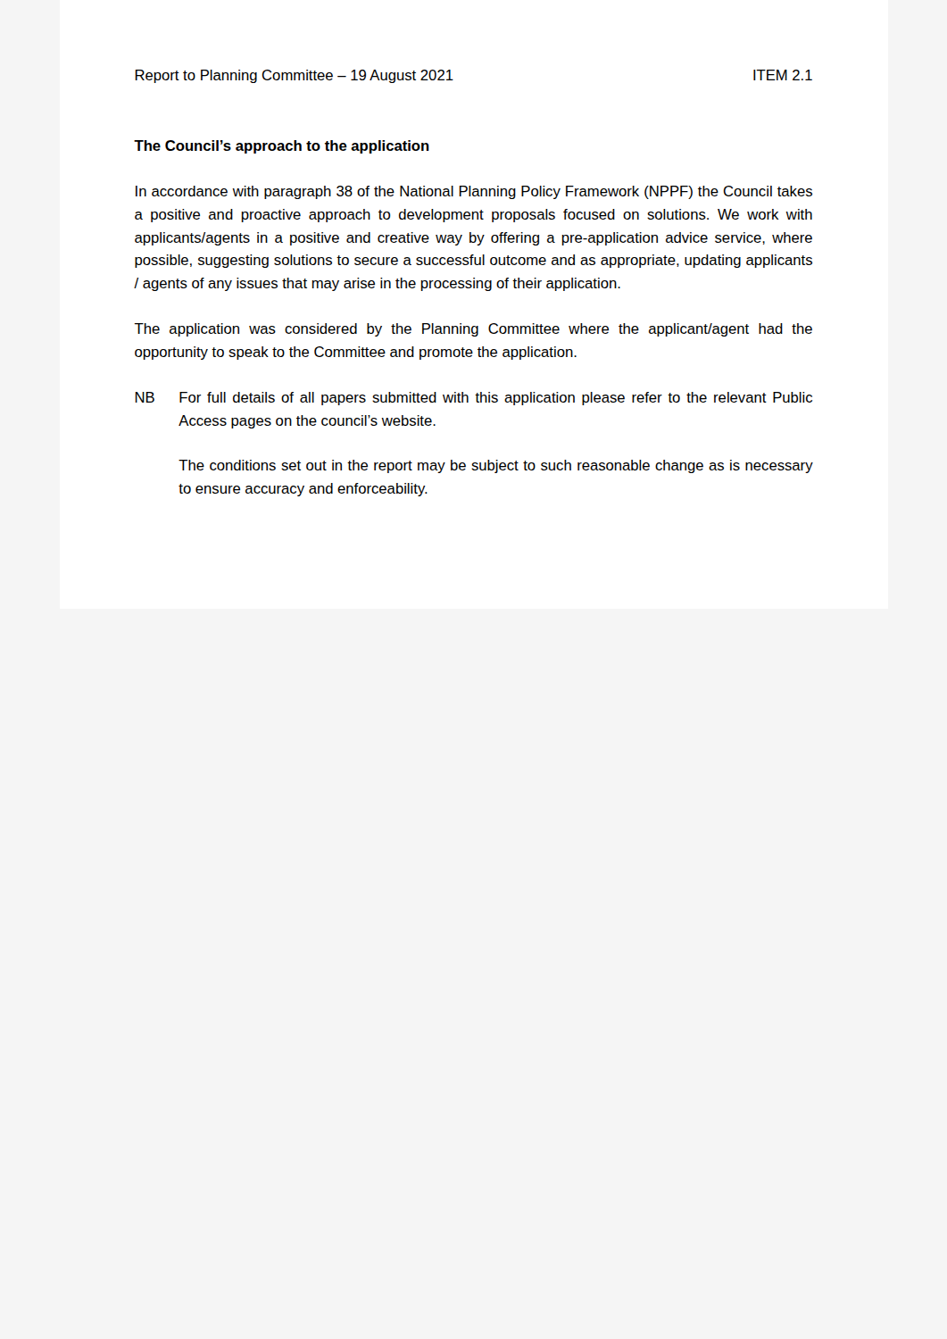Report to Planning Committee – 19 August 2021
ITEM 2.1
The Council’s approach to the application
In accordance with paragraph 38 of the National Planning Policy Framework (NPPF) the Council takes a positive and proactive approach to development proposals focused on solutions. We work with applicants/agents in a positive and creative way by offering a pre-application advice service, where possible, suggesting solutions to secure a successful outcome and as appropriate, updating applicants / agents of any issues that may arise in the processing of their application.
The application was considered by the Planning Committee where the applicant/agent had the opportunity to speak to the Committee and promote the application.
NB
For full details of all papers submitted with this application please refer to the relevant Public Access pages on the council’s website.
The conditions set out in the report may be subject to such reasonable change as is necessary to ensure accuracy and enforceability.